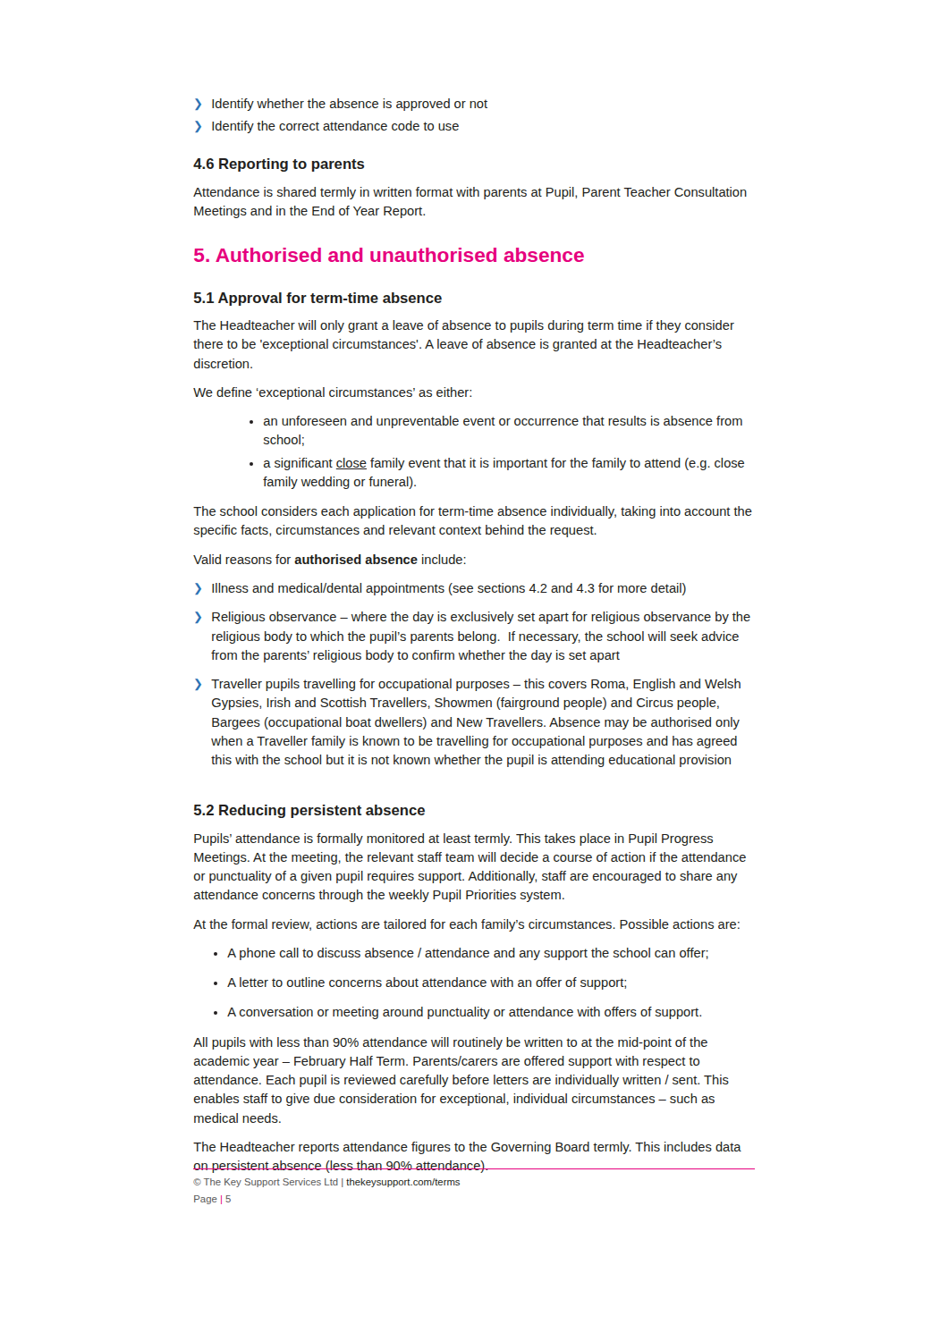Identify whether the absence is approved or not
Identify the correct attendance code to use
4.6 Reporting to parents
Attendance is shared termly in written format with parents at Pupil, Parent Teacher Consultation Meetings and in the End of Year Report.
5. Authorised and unauthorised absence
5.1 Approval for term-time absence
The Headteacher will only grant a leave of absence to pupils during term time if they consider there to be 'exceptional circumstances'. A leave of absence is granted at the Headteacher’s discretion.
We define ‘exceptional circumstances’ as either:
an unforeseen and unpreventable event or occurrence that results is absence from school;
a significant close family event that it is important for the family to attend (e.g. close family wedding or funeral).
The school considers each application for term-time absence individually, taking into account the specific facts, circumstances and relevant context behind the request.
Valid reasons for authorised absence include:
Illness and medical/dental appointments (see sections 4.2 and 4.3 for more detail)
Religious observance – where the day is exclusively set apart for religious observance by the religious body to which the pupil’s parents belong. If necessary, the school will seek advice from the parents’ religious body to confirm whether the day is set apart
Traveller pupils travelling for occupational purposes – this covers Roma, English and Welsh Gypsies, Irish and Scottish Travellers, Showmen (fairground people) and Circus people, Bargees (occupational boat dwellers) and New Travellers. Absence may be authorised only when a Traveller family is known to be travelling for occupational purposes and has agreed this with the school but it is not known whether the pupil is attending educational provision
5.2 Reducing persistent absence
Pupils’ attendance is formally monitored at least termly. This takes place in Pupil Progress Meetings. At the meeting, the relevant staff team will decide a course of action if the attendance or punctuality of a given pupil requires support. Additionally, staff are encouraged to share any attendance concerns through the weekly Pupil Priorities system.
At the formal review, actions are tailored for each family’s circumstances. Possible actions are:
A phone call to discuss absence / attendance and any support the school can offer;
A letter to outline concerns about attendance with an offer of support;
A conversation or meeting around punctuality or attendance with offers of support.
All pupils with less than 90% attendance will routinely be written to at the mid-point of the academic year – February Half Term. Parents/carers are offered support with respect to attendance. Each pupil is reviewed carefully before letters are individually written / sent. This enables staff to give due consideration for exceptional, individual circumstances – such as medical needs.
The Headteacher reports attendance figures to the Governing Board termly. This includes data on persistent absence (less than 90% attendance).
© The Key Support Services Ltd | thekeysupport.com/terms
Page | 5